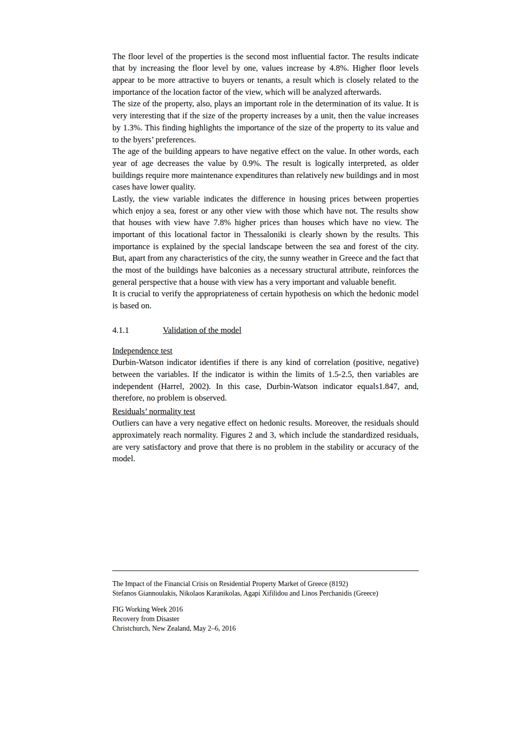The floor level of the properties is the second most influential factor. The results indicate that by increasing the floor level by one, values increase by 4.8%. Higher floor levels appear to be more attractive to buyers or tenants, a result which is closely related to the importance of the location factor of the view, which will be analyzed afterwards.
The size of the property, also, plays an important role in the determination of its value. It is very interesting that if the size of the property increases by a unit, then the value increases by 1.3%. This finding highlights the importance of the size of the property to its value and to the byers’ preferences.
The age of the building appears to have negative effect on the value. In other words, each year of age decreases the value by 0.9%. The result is logically interpreted, as older buildings require more maintenance expenditures than relatively new buildings and in most cases have lower quality.
Lastly, the view variable indicates the difference in housing prices between properties which enjoy a sea, forest or any other view with those which have not. The results show that houses with view have 7.8% higher prices than houses which have no view. The important of this locational factor in Thessaloniki is clearly shown by the results. This importance is explained by the special landscape between the sea and forest of the city. But, apart from any characteristics of the city, the sunny weather in Greece and the fact that the most of the buildings have balconies as a necessary structural attribute, reinforces the general perspective that a house with view has a very important and valuable benefit.
It is crucial to verify the appropriateness of certain hypothesis on which the hedonic model is based on.
4.1.1 Validation of the model
Independence test
Durbin-Watson indicator identifies if there is any kind of correlation (positive, negative) between the variables. If the indicator is within the limits of 1.5-2.5, then variables are independent (Harrel, 2002). In this case, Durbin-Watson indicator equals1.847, and, therefore, no problem is observed.
Residuals’ normality test
Outliers can have a very negative effect on hedonic results. Moreover, the residuals should approximately reach normality. Figures 2 and 3, which include the standardized residuals, are very satisfactory and prove that there is no problem in the stability or accuracy of the model.
The Impact of the Financial Crisis on Residential Property Market of Greece (8192)
Stefanos Giannoulakis, Nikolaos Karanikolas, Agapi Xifilidou and Linos Perchanidis (Greece)
FIG Working Week 2016
Recovery from Disaster
Christchurch, New Zealand, May 2–6, 2016